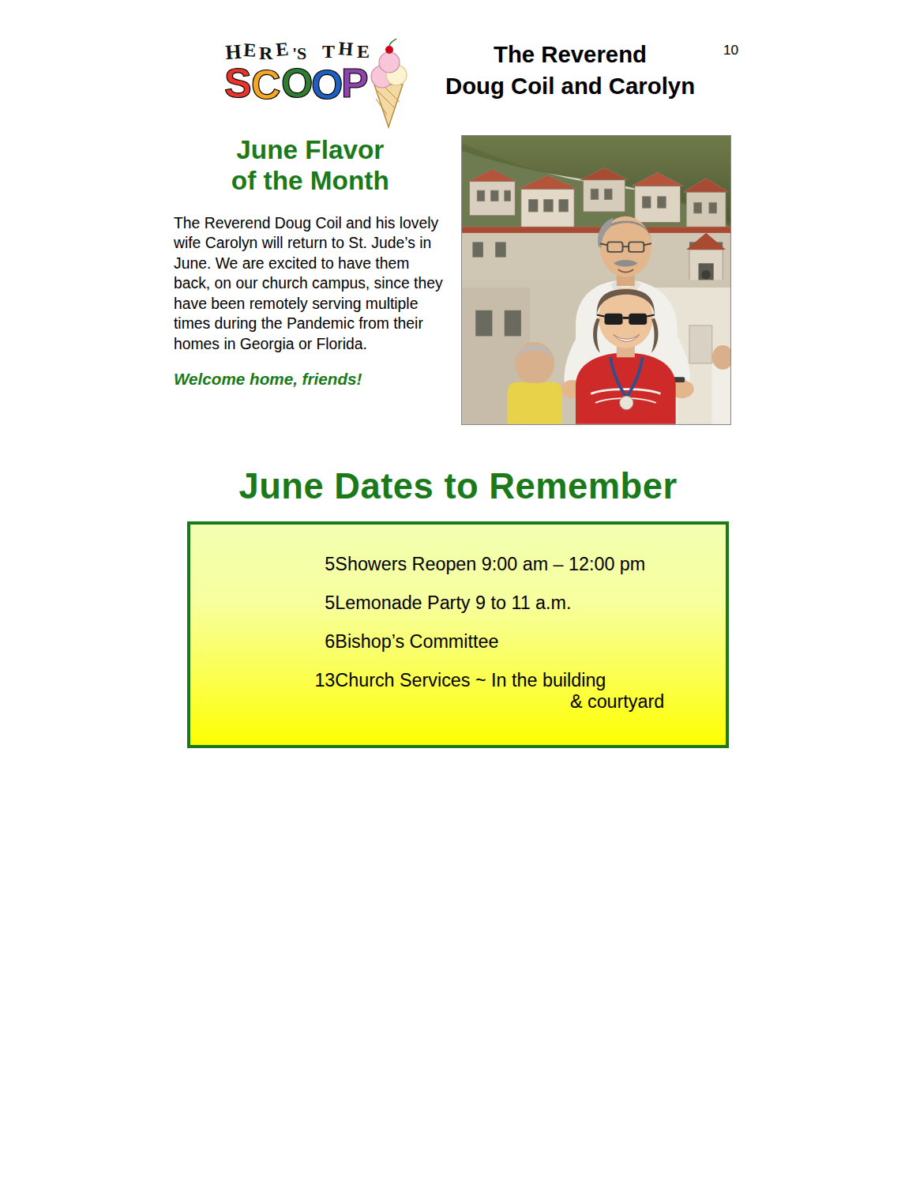10
H E R E 'S T H E S C O O P
The Reverend
Doug Coil and Carolyn
June Flavor
of the Month
The Reverend Doug Coil and his lovely wife Carolyn will return to St. Jude’s in June. We are excited to have them back, on our church campus, since they have been remotely serving multiple times during the Pandemic from their homes in Georgia or Florida.
Welcome home, friends!
June Dates to Remember
| 5 | Showers Reopen 9:00 am – 12:00 pm |
| 5 | Lemonade Party 9 to 11 a.m. |
| 6 | Bishop’s Committee |
| 13 | Church Services ~ In the building & courtyard |